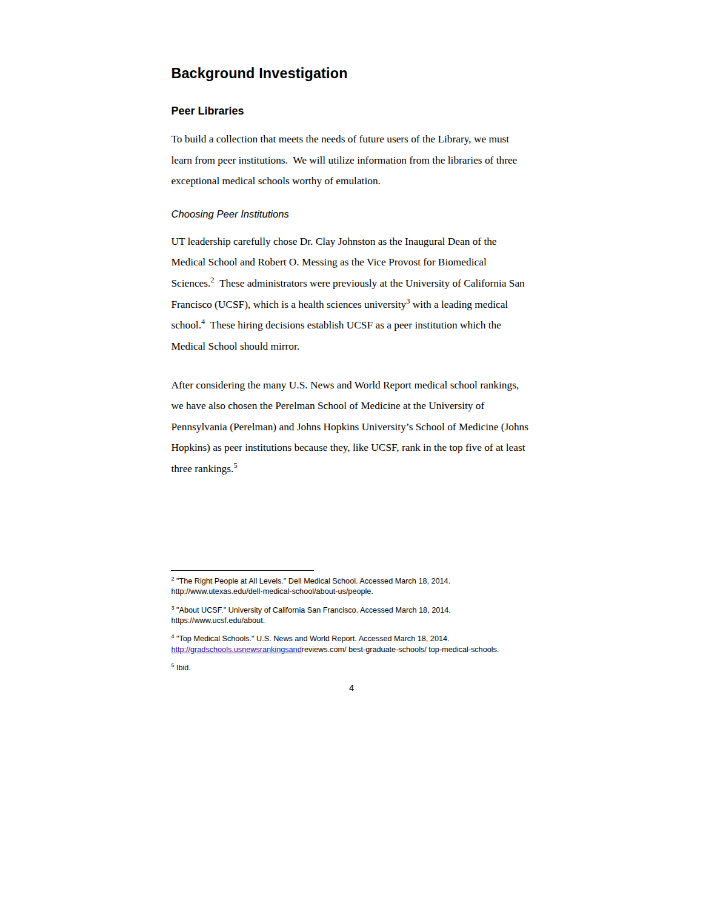Background Investigation
Peer Libraries
To build a collection that meets the needs of future users of the Library, we must learn from peer institutions. We will utilize information from the libraries of three exceptional medical schools worthy of emulation.
Choosing Peer Institutions
UT leadership carefully chose Dr. Clay Johnston as the Inaugural Dean of the Medical School and Robert O. Messing as the Vice Provost for Biomedical Sciences.2 These administrators were previously at the University of California San Francisco (UCSF), which is a health sciences university3 with a leading medical school.4 These hiring decisions establish UCSF as a peer institution which the Medical School should mirror.
After considering the many U.S. News and World Report medical school rankings, we have also chosen the Perelman School of Medicine at the University of Pennsylvania (Perelman) and Johns Hopkins University’s School of Medicine (Johns Hopkins) as peer institutions because they, like UCSF, rank in the top five of at least three rankings.5
2 "The Right People at All Levels." Dell Medical School. Accessed March 18, 2014. http://www.utexas.edu/dell-medical-school/about-us/people.
3 "About UCSF." University of California San Francisco. Accessed March 18, 2014. https://www.ucsf.edu/about.
4 "Top Medical Schools." U.S. News and World Report. Accessed March 18, 2014. http://gradschools.usnewsrankingsandreviews.com/ best-graduate-schools/ top-medical-schools.
5 Ibid.
4